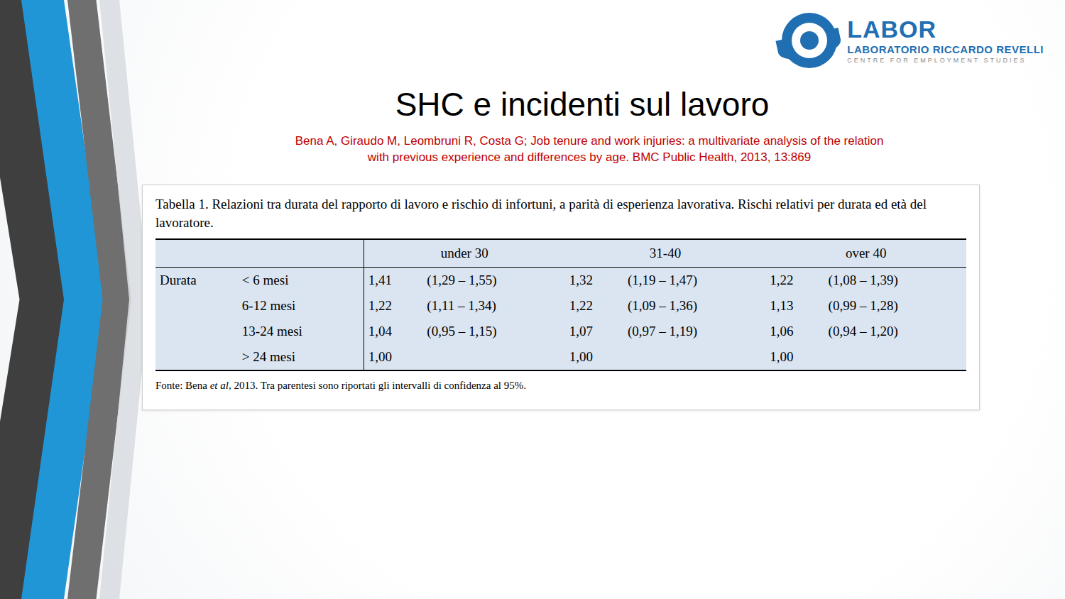LABOR
LABORATORIO RICCARDO REVELLI
CENTRE FOR EMPLOYMENT STUDIES
SHC e incidenti sul lavoro
Bena A, Giraudo M, Leombruni R, Costa G; Job tenure and work injuries: a multivariate analysis of the relation with previous experience and differences by age. BMC Public Health, 2013, 13:869
Tabella 1. Relazioni tra durata del rapporto di lavoro e rischio di infortuni, a parità di esperienza lavorativa. Rischi relativi per durata ed età del lavoratore.
| | under 30 | 31-40 | over 40 |
| --- | --- | --- | --- |
| Durata | < 6 mesi | 1,41 | (1,29 – 1,55) | 1,32 | (1,19 – 1,47) | 1,22 | (1,08 – 1,39) |
| | 6-12 mesi | 1,22 | (1,11 – 1,34) | 1,22 | (1,09 – 1,36) | 1,13 | (0,99 – 1,28) |
| | 13-24 mesi | 1,04 | (0,95 – 1,15) | 1,07 | (0,97 – 1,19) | 1,06 | (0,94 – 1,20) |
| | > 24 mesi | 1,00 | | 1,00 | | 1,00 | |
Fonte: Bena et al, 2013. Tra parentesi sono riportati gli intervalli di confidenza al 95%.